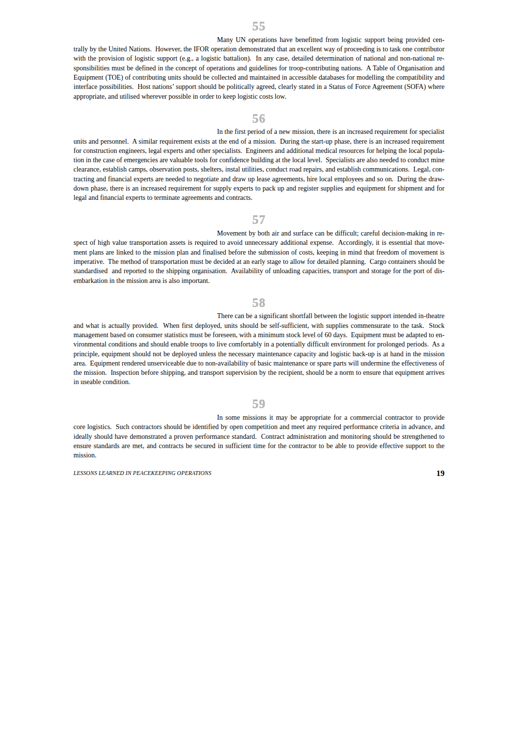55
Many UN operations have benefitted from logistic support being provided centrally by the United Nations. However, the IFOR operation demonstrated that an excellent way of proceeding is to task one contributor with the provision of logistic support (e.g., a logistic battalion). In any case, detailed determination of national and non-national responsibilities must be defined in the concept of operations and guidelines for troop-contributing nations. A Table of Organisation and Equipment (TOE) of contributing units should be collected and maintained in accessible databases for modelling the compatibility and interface possibilities. Host nations’ support should be politically agreed, clearly stated in a Status of Force Agreement (SOFA) where appropriate, and utilised wherever possible in order to keep logistic costs low.
56
In the first period of a new mission, there is an increased requirement for specialist units and personnel. A similar requirement exists at the end of a mission. During the start-up phase, there is an increased requirement for construction engineers, legal experts and other specialists. Engineers and additional medical resources for helping the local population in the case of emergencies are valuable tools for confidence building at the local level. Specialists are also needed to conduct mine clearance, establish camps, observation posts, shelters, instal utilities, conduct road repairs, and establish communications. Legal, contracting and financial experts are needed to negotiate and draw up lease agreements, hire local employees and so on. During the draw-down phase, there is an increased requirement for supply experts to pack up and register supplies and equipment for shipment and for legal and financial experts to terminate agreements and contracts.
57
Movement by both air and surface can be difficult; careful decision-making in respect of high value transportation assets is required to avoid unnecessary additional expense. Accordingly, it is essential that movement plans are linked to the mission plan and finalised before the submission of costs, keeping in mind that freedom of movement is imperative. The method of transportation must be decided at an early stage to allow for detailed planning. Cargo containers should be standardised and reported to the shipping organisation. Availability of unloading capacities, transport and storage for the port of disembarkation in the mission area is also important.
58
There can be a significant shortfall between the logistic support intended in-theatre and what is actually provided. When first deployed, units should be self-sufficient, with supplies commensurate to the task. Stock management based on consumer statistics must be foreseen, with a minimum stock level of 60 days. Equipment must be adapted to environmental conditions and should enable troops to live comfortably in a potentially difficult environment for prolonged periods. As a principle, equipment should not be deployed unless the necessary maintenance capacity and logistic back-up is at hand in the mission area. Equipment rendered unserviceable due to non-availability of basic maintenance or spare parts will undermine the effectiveness of the mission. Inspection before shipping, and transport supervision by the recipient, should be a norm to ensure that equipment arrives in useable condition.
59
In some missions it may be appropriate for a commercial contractor to provide core logistics. Such contractors should be identified by open competition and meet any required performance criteria in advance, and ideally should have demonstrated a proven performance standard. Contract administration and monitoring should be strengthened to ensure standards are met, and contracts be secured in sufficient time for the contractor to be able to provide effective support to the mission.
LESSONS LEARNED IN PEACEKEEPING OPERATIONS 19